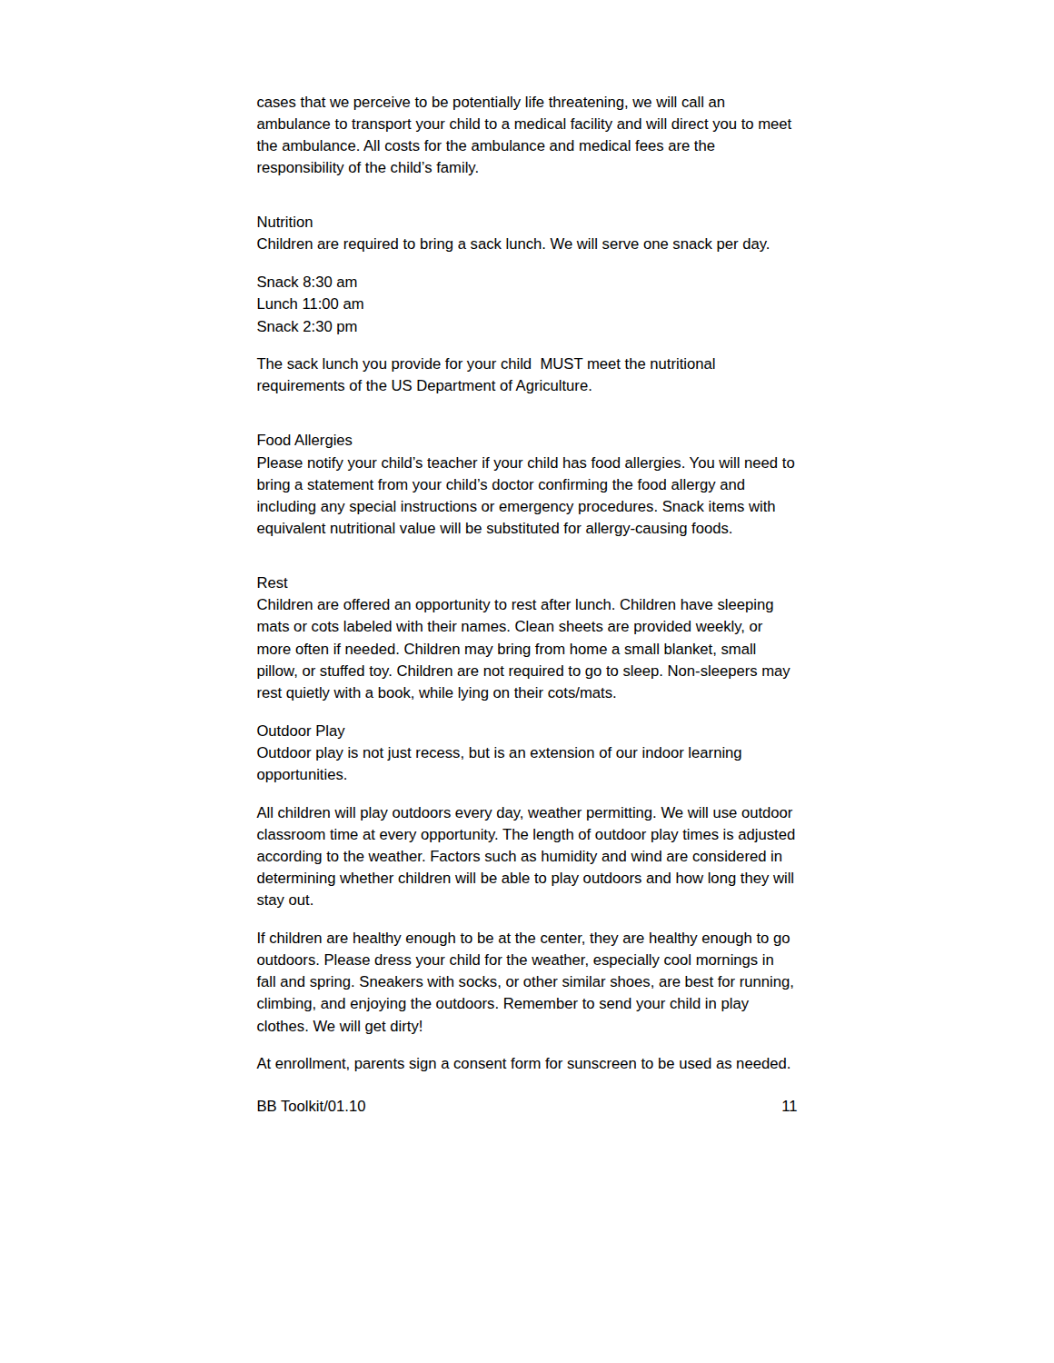cases that we perceive to be potentially life threatening, we will call an ambulance to transport your child to a medical facility and will direct you to meet the ambulance. All costs for the ambulance and medical fees are the responsibility of the child’s family.
Nutrition
Children are required to bring a sack lunch. We will serve one snack per day.
Snack 8:30 am
Lunch 11:00 am
Snack 2:30 pm
The sack lunch you provide for your child MUST meet the nutritional requirements of the US Department of Agriculture.
Food Allergies
Please notify your child’s teacher if your child has food allergies. You will need to bring a statement from your child’s doctor confirming the food allergy and including any special instructions or emergency procedures. Snack items with equivalent nutritional value will be substituted for allergy-causing foods.
Rest
Children are offered an opportunity to rest after lunch. Children have sleeping mats or cots labeled with their names. Clean sheets are provided weekly, or more often if needed. Children may bring from home a small blanket, small pillow, or stuffed toy. Children are not required to go to sleep. Non-sleepers may rest quietly with a book, while lying on their cots/mats.
Outdoor Play
Outdoor play is not just recess, but is an extension of our indoor learning opportunities.
All children will play outdoors every day, weather permitting. We will use outdoor classroom time at every opportunity. The length of outdoor play times is adjusted according to the weather. Factors such as humidity and wind are considered in determining whether children will be able to play outdoors and how long they will stay out.
If children are healthy enough to be at the center, they are healthy enough to go outdoors. Please dress your child for the weather, especially cool mornings in fall and spring. Sneakers with socks, or other similar shoes, are best for running, climbing, and enjoying the outdoors. Remember to send your child in play clothes. We will get dirty!
At enrollment, parents sign a consent form for sunscreen to be used as needed.
BB Toolkit/01.10 11